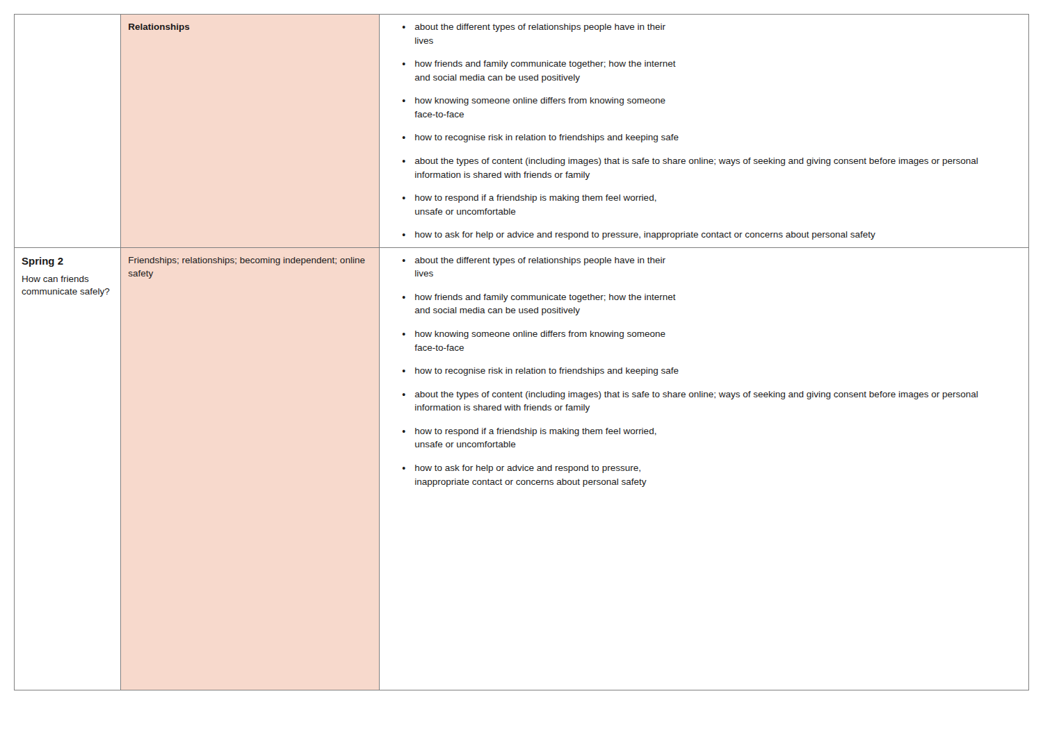| | Relationships | about the different types of relationships people have in their lives how friends and family communicate together; how the internet and social media can be used positively how knowing someone online differs from knowing someone face-to-face how to recognise risk in relation to friendships and keeping safe about the types of content (including images) that is safe to share online; ways of seeking and giving consent before images or personal information is shared with friends or family how to respond if a friendship is making them feel worried, unsafe or uncomfortable how to ask for help or advice and respond to pressure, inappropriate contact or concerns about personal safety |
| Spring 2 How can friends communicate safely? | Friendships; relationships; becoming independent; online safety | about the different types of relationships people have in their lives how friends and family communicate together; how the internet and social media can be used positively how knowing someone online differs from knowing someone face-to-face how to recognise risk in relation to friendships and keeping safe about the types of content (including images) that is safe to share online; ways of seeking and giving consent before images or personal information is shared with friends or family how to respond if a friendship is making them feel worried, unsafe or uncomfortable how to ask for help or advice and respond to pressure, inappropriate contact or concerns about personal safety |